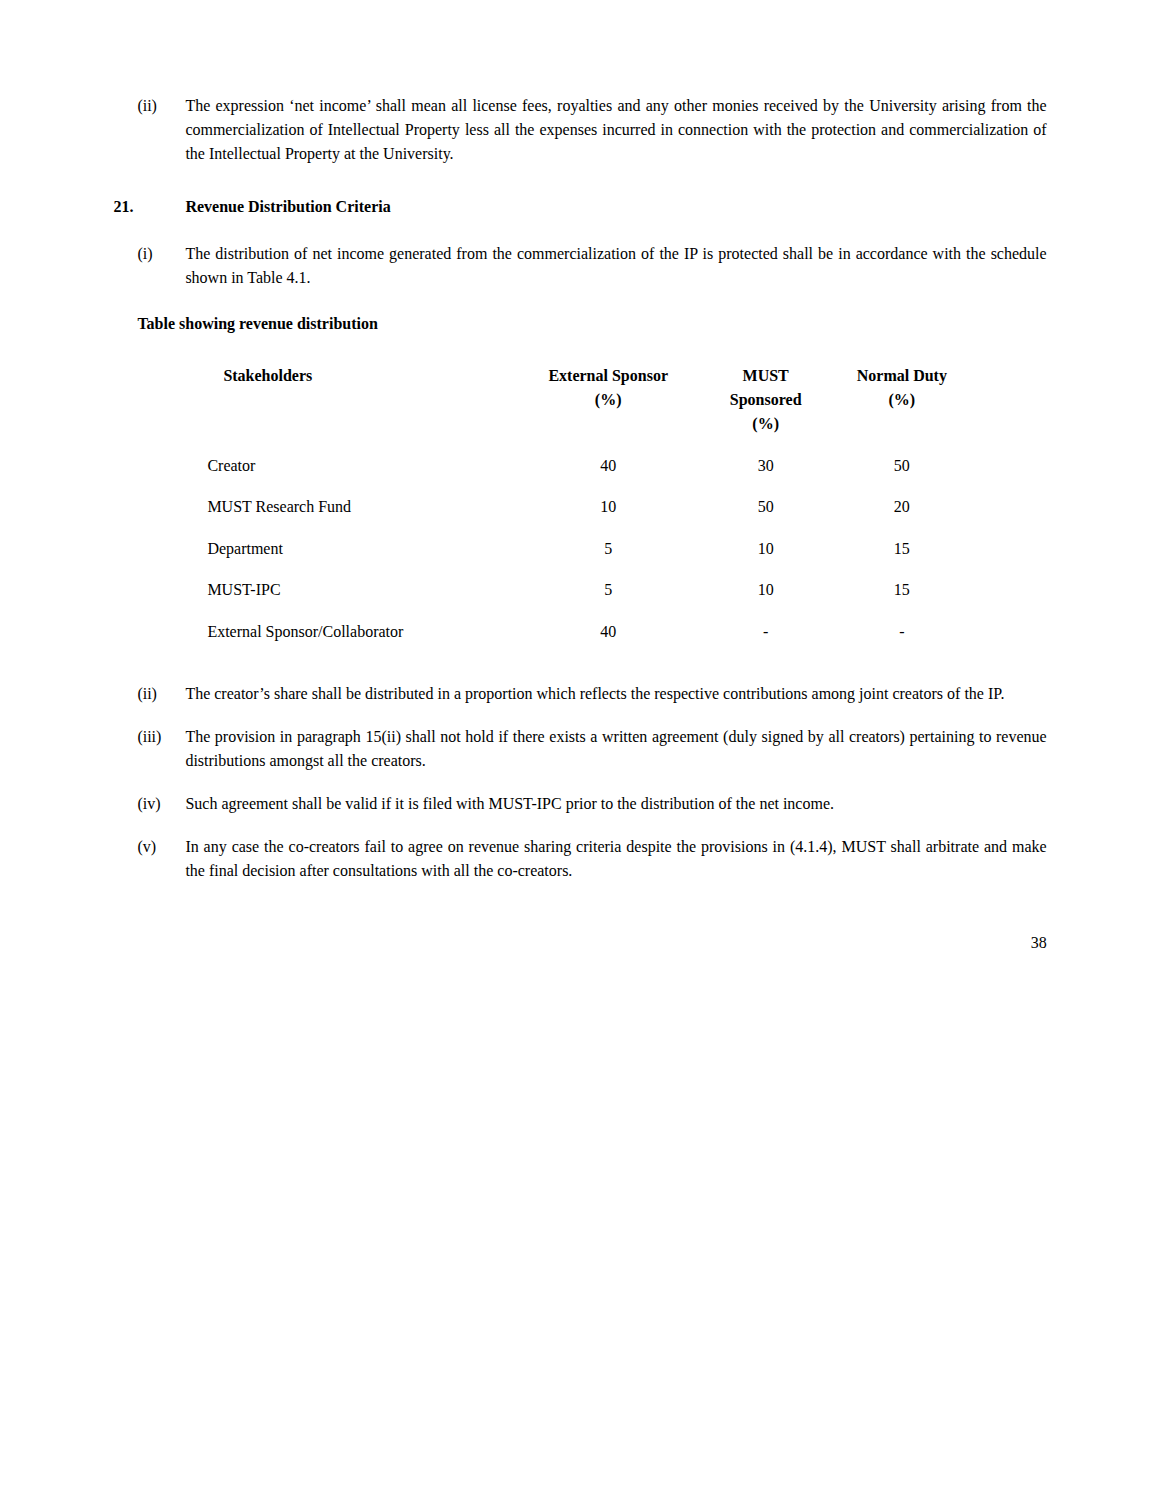(ii)
The expression ‘net income’ shall mean all license fees, royalties and any other monies received by the University arising from the commercialization of Intellectual Property less all the expenses incurred in connection with the protection and commercialization of the Intellectual Property at the University.
21. Revenue Distribution Criteria
(i)
The distribution of net income generated from the commercialization of the IP is protected shall be in accordance with the schedule shown in Table 4.1.
Table showing revenue distribution
| Stakeholders | External Sponsor (%) | MUST Sponsored (%) | Normal Duty (%) |
| --- | --- | --- | --- |
| Creator | 40 | 30 | 50 |
| MUST Research Fund | 10 | 50 | 20 |
| Department | 5 | 10 | 15 |
| MUST-IPC | 5 | 10 | 15 |
| External Sponsor/Collaborator | 40 | - | - |
(ii)
The creator’s share shall be distributed in a proportion which reflects the respective contributions among joint creators of the IP.
(iii)
The provision in paragraph 15(ii) shall not hold if there exists a written agreement (duly signed by all creators) pertaining to revenue distributions amongst all the creators.
(iv)
Such agreement shall be valid if it is filed with MUST-IPC prior to the distribution of the net income.
(v)
In any case the co-creators fail to agree on revenue sharing criteria despite the provisions in (4.1.4), MUST shall arbitrate and make the final decision after consultations with all the co-creators.
38